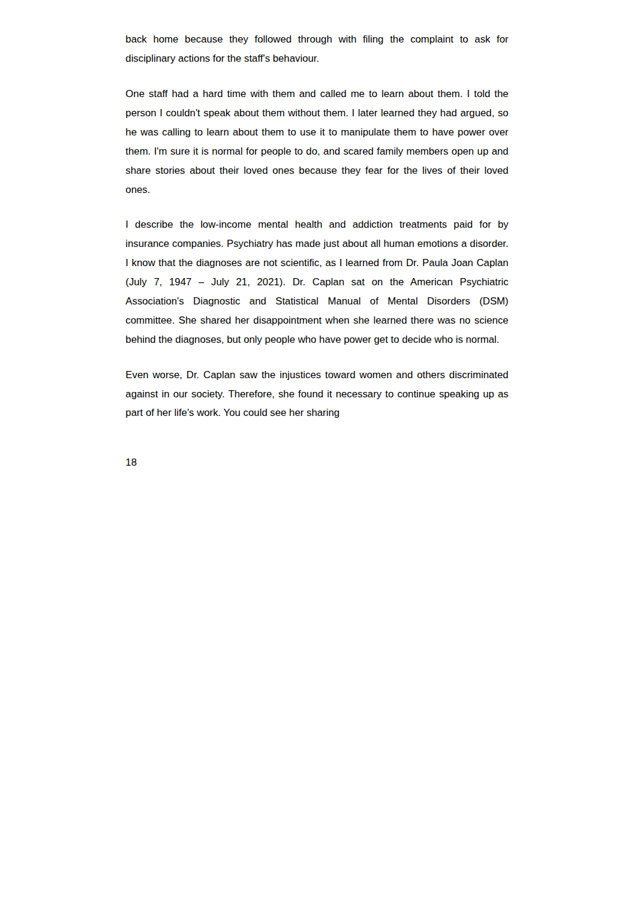back home because they followed through with filing the complaint to ask for disciplinary actions for the staff's behaviour.
One staff had a hard time with them and called me to learn about them. I told the person I couldn't speak about them without them. I later learned they had argued, so he was calling to learn about them to use it to manipulate them to have power over them. I'm sure it is normal for people to do, and scared family members open up and share stories about their loved ones because they fear for the lives of their loved ones.
I describe the low-income mental health and addiction treatments paid for by insurance companies. Psychiatry has made just about all human emotions a disorder. I know that the diagnoses are not scientific, as I learned from Dr. Paula Joan Caplan (July 7, 1947 – July 21, 2021). Dr. Caplan sat on the American Psychiatric Association's Diagnostic and Statistical Manual of Mental Disorders (DSM) committee. She shared her disappointment when she learned there was no science behind the diagnoses, but only people who have power get to decide who is normal.
Even worse, Dr. Caplan saw the injustices toward women and others discriminated against in our society. Therefore, she found it necessary to continue speaking up as part of her life's work. You could see her sharing
18